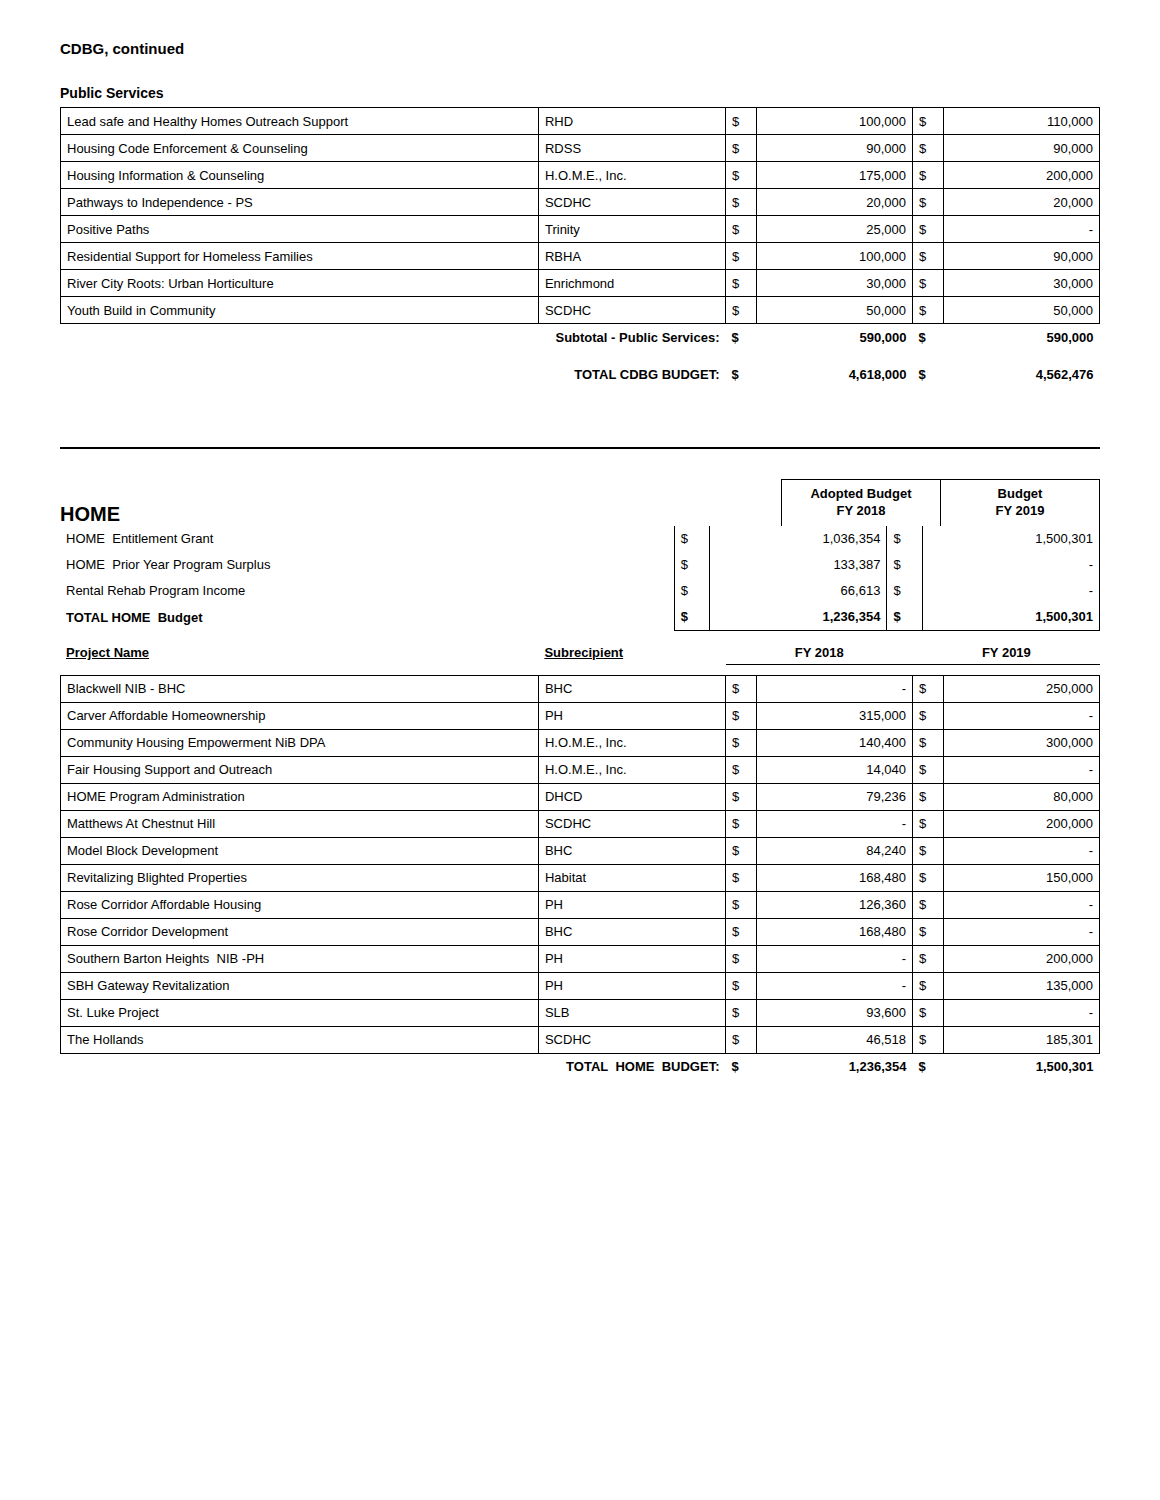CDBG, continued
Public Services
| Lead safe and Healthy Homes Outreach Support | RHD | $ | 100,000 | $ | 110,000 |
| Housing Code Enforcement & Counseling | RDSS | $ | 90,000 | $ | 90,000 |
| Housing Information & Counseling | H.O.M.E., Inc. | $ | 175,000 | $ | 200,000 |
| Pathways to Independence - PS | SCDHC | $ | 20,000 | $ | 20,000 |
| Positive Paths | Trinity | $ | 25,000 | $ | - |
| Residential Support for Homeless Families | RBHA | $ | 100,000 | $ | 90,000 |
| River City Roots: Urban Horticulture | Enrichmond | $ | 30,000 | $ | 30,000 |
| Youth Build in Community | SCDHC | $ | 50,000 | $ | 50,000 |
| Subtotal - Public Services: | $ | 590,000 | $ | 590,000 |
| TOTAL CDBG BUDGET: | $ | 4,618,000 | $ | 4,562,476 |
HOME
Adopted Budget
FY 2018
Budget
FY 2019
| HOME Entitlement Grant | $ | 1,036,354 | $ | 1,500,301 |
| HOME Prior Year Program Surplus | $ | 133,387 | $ | - |
| Rental Rehab Program Income | $ | 66,613 | $ | - |
| TOTAL HOME Budget | $ | 1,236,354 | $ | 1,500,301 |
| Project Name | Subrecipient | FY 2018 | FY 2019 |
| Blackwell NIB - BHC | BHC | $ | - | $ | 250,000 |
| Carver Affordable Homeownership | PH | $ | 315,000 | $ | - |
| Community Housing Empowerment NiB DPA | H.O.M.E., Inc. | $ | 140,400 | $ | 300,000 |
| Fair Housing Support and Outreach | H.O.M.E., Inc. | $ | 14,040 | $ | - |
| HOME Program Administration | DHCD | $ | 79,236 | $ | 80,000 |
| Matthews At Chestnut Hill | SCDHC | $ | - | $ | 200,000 |
| Model Block Development | BHC | $ | 84,240 | $ | - |
| Revitalizing Blighted Properties | Habitat | $ | 168,480 | $ | 150,000 |
| Rose Corridor Affordable Housing | PH | $ | 126,360 | $ | - |
| Rose Corridor Development | BHC | $ | 168,480 | $ | - |
| Southern Barton Heights NIB -PH | PH | $ | - | $ | 200,000 |
| SBH Gateway Revitalization | PH | $ | - | $ | 135,000 |
| St. Luke Project | SLB | $ | 93,600 | $ | - |
| The Hollands | SCDHC | $ | 46,518 | $ | 185,301 |
| TOTAL HOME BUDGET: | $ | 1,236,354 | $ | 1,500,301 |